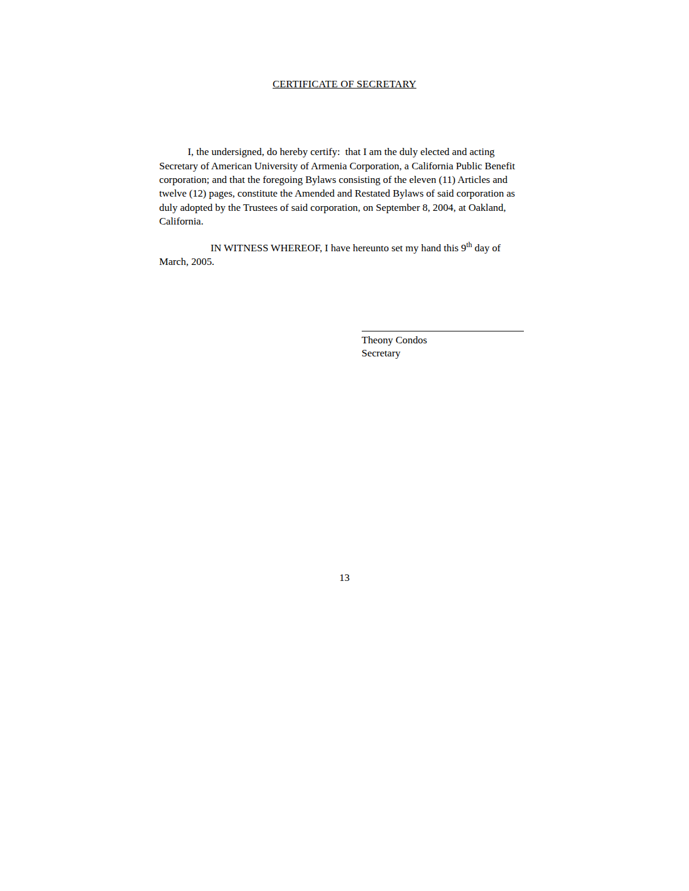CERTIFICATE OF SECRETARY
I, the undersigned, do hereby certify: that I am the duly elected and acting Secretary of American University of Armenia Corporation, a California Public Benefit corporation; and that the foregoing Bylaws consisting of the eleven (11) Articles and twelve (12) pages, constitute the Amended and Restated Bylaws of said corporation as duly adopted by the Trustees of said corporation, on September 8, 2004, at Oakland, California.
IN WITNESS WHEREOF, I have hereunto set my hand this 9th day of March, 2005.
Theony Condos
Secretary
13